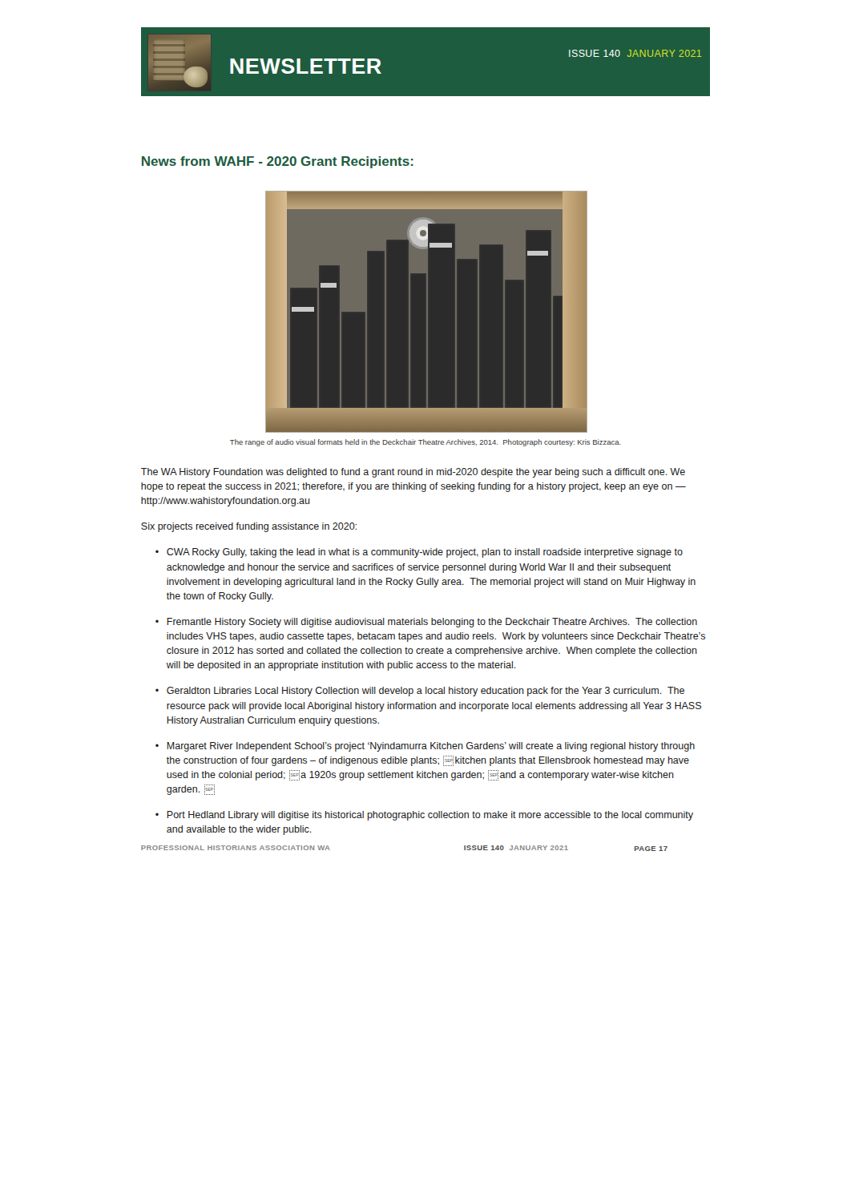NEWSLETTER
ISSUE 140 JANUARY 2021
News from WAHF - 2020 Grant Recipients:
The range of audio visual formats held in the Deckchair Theatre Archives, 2014. Photograph courtesy: Kris Bizzaca.
The WA History Foundation was delighted to fund a grant round in mid-2020 despite the year being such a difficult one. We hope to repeat the success in 2021; therefore, if you are thinking of seeking funding for a history project, keep an eye on — http://www.wahistoryfoundation.org.au
Six projects received funding assistance in 2020:
CWA Rocky Gully, taking the lead in what is a community-wide project, plan to install roadside interpretive signage to acknowledge and honour the service and sacrifices of service personnel during World War II and their subsequent involvement in developing agricultural land in the Rocky Gully area. The memorial project will stand on Muir Highway in the town of Rocky Gully.
Fremantle History Society will digitise audiovisual materials belonging to the Deckchair Theatre Archives. The collection includes VHS tapes, audio cassette tapes, betacam tapes and audio reels. Work by volunteers since Deckchair Theatre’s closure in 2012 has sorted and collated the collection to create a comprehensive archive. When complete the collection will be deposited in an appropriate institution with public access to the material.
Geraldton Libraries Local History Collection will develop a local history education pack for the Year 3 curriculum. The resource pack will provide local Aboriginal history information and incorporate local elements addressing all Year 3 HASS History Australian Curriculum enquiry questions.
Margaret River Independent School’s project ‘Nyindamurra Kitchen Gardens’ will create a living regional history through the construction of four gardens – of indigenous edible plants; SEPkitchen plants that Ellensbrook homestead may have used in the colonial period; SEPa 1920s group settlement kitchen garden; SEPand a contemporary water-wise kitchen garden. SEP
Port Hedland Library will digitise its historical photographic collection to make it more accessible to the local community and available to the wider public.
PROFESSIONAL HISTORIANS ASSOCIATION WA
ISSUE 140 JANUARY 2021 PAGE 17